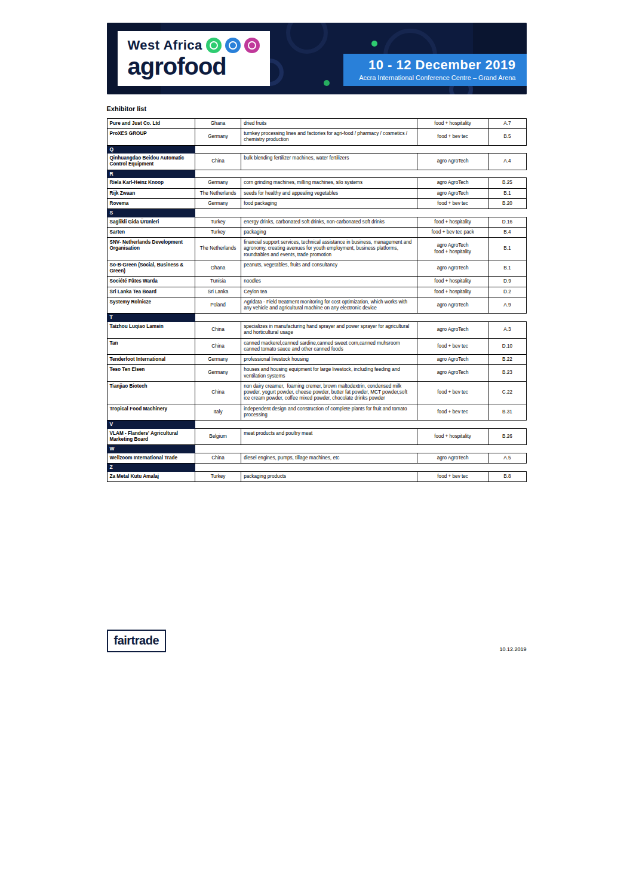West Africa
agrofood
10 - 12 December 2019
Accra International Conference Centre – Grand Arena
Exhibitor list
| Pure and Just Co. Ltd | Ghana | dried fruits | food + hospitality | A.7 |
| ProXES GROUP | Germany | turnkey processing lines and factories for agri-food / pharmacy / cosmetics / chemistry production | food + bev tec | B.5 |
| Q | | | | |
| Qinhuangdao Beidou Automatic Control Equipment | China | bulk blending fertilizer machines, water fertilizers | agro AgroTech | A.4 |
| R | | | | |
| Riela Karl-Heinz Knoop | Germany | corn grinding machines, milling machines, silo systems | agro AgroTech | B.25 |
| Rijk Zwaan | The Netherlands | seeds for healthy and appealing vegetables | agro AgroTech | B.1 |
| Rovema | Germany | food packaging | food + bev tec | B.20 |
| S | | | | |
| Saglikli Gida Ürünleri | Turkey | energy drinks, carbonated soft drinks, non-carbonated soft drinks | food + hospitality | D.16 |
| Sarten | Turkey | packaging | food + bev tec pack | B.4 |
| SNV- Netherlands Development Organisation | The Netherlands | financial support services, technical assistance in business, management and agronomy, creating avenues for youth employment, business platforms, roundtables and events, trade promotion | agro AgroTech food + hospitality | B.1 |
| So-B-Green (Social, Business & Green) | Ghana | peanuts, vegetables, fruits and consultancy | agro AgroTech | B.1 |
| Société Pâtes Warda | Tunisia | noodles | food + hospitality | D.9 |
| Sri Lanka Tea Board | Sri Lanka | Ceylon tea | food + hospitality | D.2 |
| Systemy Rolnicze | Poland | Agridata - Field treatment monitoring for cost optimization, which works with any vehicle and agricultural machine on any electronic device | agro AgroTech | A.9 |
| T | | | | |
| Taizhou Luqiao Lamsin | China | specializes in manufacturing hand sprayer and power sprayer for agricultural and horticultural usage | agro AgroTech | A.3 |
| Tan | China | canned mackerel,canned sardine,canned sweet corn,canned muhsroom canned tomato sauce and other canned foods | food + bev tec | D.10 |
| Tenderfoot International | Germany | professional livestock housing | agro AgroTech | B.22 |
| Teso Ten Elsen | Germany | houses and housing equipment for large livestock, including feeding and ventilation systems | agro AgroTech | B.23 |
| Tianjiao Biotech | China | non dairy creamer, foaming cremer, brown maltodextrin, condensed milk powder, yogurt powder, cheese powder, butter fat powder, MCT powder,soft ice cream powder, coffee mixed powder, chocolate drinks powder | food + bev tec | C.22 |
| Tropical Food Machinery | Italy | independent design and construction of complete plants for fruit and tomato processing | food + bev tec | B.31 |
| V | | | | |
| VLAM - Flanders' Agricultural Marketing Board | Belgium | meat products and poultry meat | food + hospitality | B.26 |
| W | | | | |
| Wellzoom International Trade | China | diesel engines, pumps, tillage machines, etc | agro AgroTech | A.5 |
| Z | | | | |
| Za Metal Kutu Amalaj | Turkey | packaging products | food + bev tec | B.8 |
fairtrade
10.12.2019